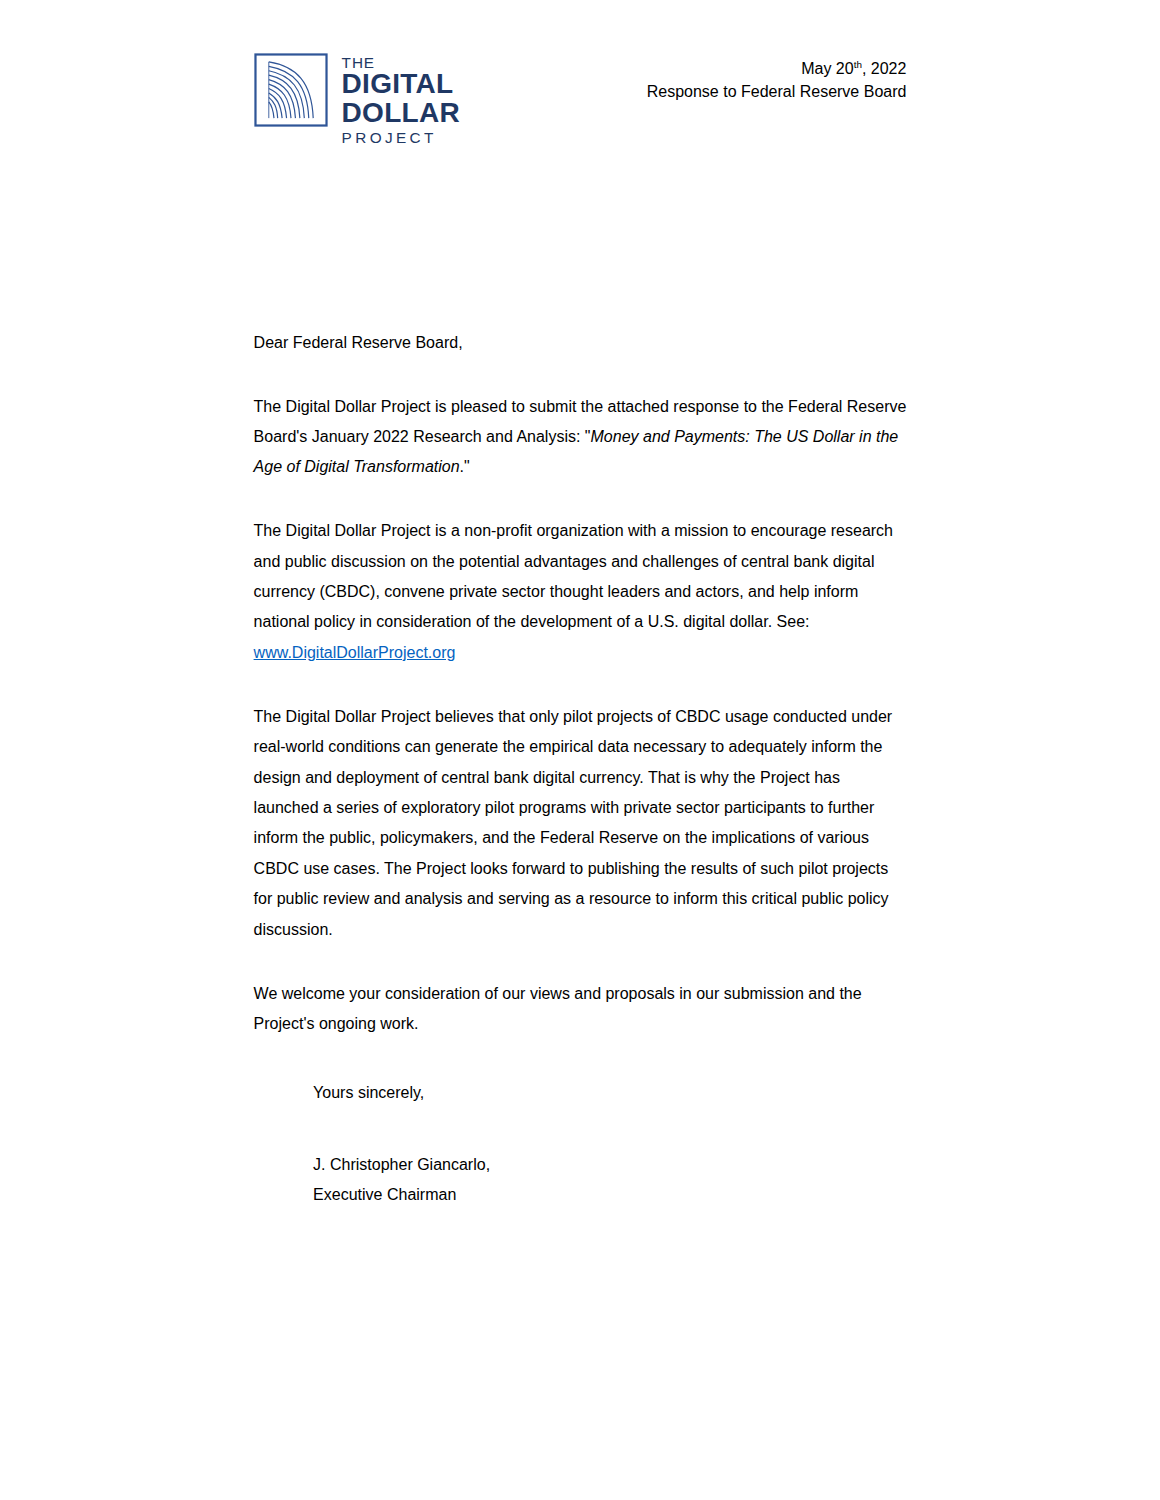THE DIGITAL DOLLAR PROJECT
May 20th, 2022
Response to Federal Reserve Board
Dear Federal Reserve Board,
The Digital Dollar Project is pleased to submit the attached response to the Federal Reserve Board's January 2022 Research and Analysis: "Money and Payments: The US Dollar in the Age of Digital Transformation."
The Digital Dollar Project is a non-profit organization with a mission to encourage research and public discussion on the potential advantages and challenges of central bank digital currency (CBDC), convene private sector thought leaders and actors, and help inform national policy in consideration of the development of a U.S. digital dollar. See: www.DigitalDollarProject.org
The Digital Dollar Project believes that only pilot projects of CBDC usage conducted under real-world conditions can generate the empirical data necessary to adequately inform the design and deployment of central bank digital currency. That is why the Project has launched a series of exploratory pilot programs with private sector participants to further inform the public, policymakers, and the Federal Reserve on the implications of various CBDC use cases. The Project looks forward to publishing the results of such pilot projects for public review and analysis and serving as a resource to inform this critical public policy discussion.
We welcome your consideration of our views and proposals in our submission and the Project's ongoing work.
Yours sincerely,
J. Christopher Giancarlo,
Executive Chairman